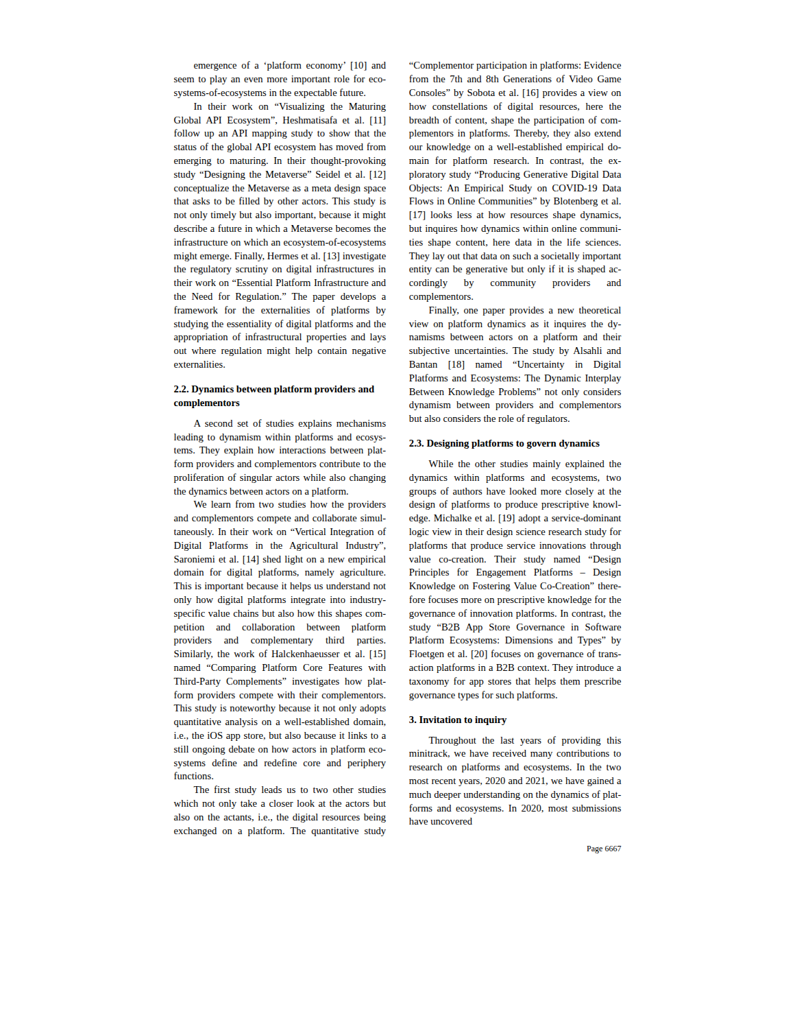emergence of a ‘platform economy’ [10] and seem to play an even more important role for ecosystems-of-ecosystems in the expectable future.
In their work on “Visualizing the Maturing Global API Ecosystem”, Heshmatisafa et al. [11] follow up an API mapping study to show that the status of the global API ecosystem has moved from emerging to maturing. In their thought-provoking study “Designing the Metaverse” Seidel et al. [12] conceptualize the Metaverse as a meta design space that asks to be filled by other actors. This study is not only timely but also important, because it might describe a future in which a Metaverse becomes the infrastructure on which an ecosystem-of-ecosystems might emerge. Finally, Hermes et al. [13] investigate the regulatory scrutiny on digital infrastructures in their work on “Essential Platform Infrastructure and the Need for Regulation.” The paper develops a framework for the externalities of platforms by studying the essentiality of digital platforms and the appropriation of infrastructural properties and lays out where regulation might help contain negative externalities.
2.2. Dynamics between platform providers and complementors
A second set of studies explains mechanisms leading to dynamism within platforms and ecosystems. They explain how interactions between platform providers and complementors contribute to the proliferation of singular actors while also changing the dynamics between actors on a platform.
We learn from two studies how the providers and complementors compete and collaborate simultaneously. In their work on “Vertical Integration of Digital Platforms in the Agricultural Industry”, Saroniemi et al. [14] shed light on a new empirical domain for digital platforms, namely agriculture. This is important because it helps us understand not only how digital platforms integrate into industry-specific value chains but also how this shapes competition and collaboration between platform providers and complementary third parties. Similarly, the work of Halckenhaeusser et al. [15] named “Comparing Platform Core Features with Third-Party Complements” investigates how platform providers compete with their complementors. This study is noteworthy because it not only adopts quantitative analysis on a well-established domain, i.e., the iOS app store, but also because it links to a still ongoing debate on how actors in platform ecosystems define and redefine core and periphery functions.
The first study leads us to two other studies which not only take a closer look at the actors but also on the actants, i.e., the digital resources being exchanged on a platform. The quantitative study “Complementor participation in platforms: Evidence from the 7th and 8th Generations of Video Game Consoles” by Sobota et al. [16] provides a view on how constellations of digital resources, here the breadth of content, shape the participation of complementors in platforms. Thereby, they also extend our knowledge on a well-established empirical domain for platform research. In contrast, the exploratory study “Producing Generative Digital Data Objects: An Empirical Study on COVID-19 Data Flows in Online Communities” by Blotenberg et al. [17] looks less at how resources shape dynamics, but inquires how dynamics within online communities shape content, here data in the life sciences. They lay out that data on such a societally important entity can be generative but only if it is shaped accordingly by community providers and complementors.
Finally, one paper provides a new theoretical view on platform dynamics as it inquires the dynamisms between actors on a platform and their subjective uncertainties. The study by Alsahli and Bantan [18] named “Uncertainty in Digital Platforms and Ecosystems: The Dynamic Interplay Between Knowledge Problems” not only considers dynamism between providers and complementors but also considers the role of regulators.
2.3. Designing platforms to govern dynamics
While the other studies mainly explained the dynamics within platforms and ecosystems, two groups of authors have looked more closely at the design of platforms to produce prescriptive knowledge. Michalke et al. [19] adopt a service-dominant logic view in their design science research study for platforms that produce service innovations through value co-creation. Their study named “Design Principles for Engagement Platforms – Design Knowledge on Fostering Value Co-Creation” therefore focuses more on prescriptive knowledge for the governance of innovation platforms. In contrast, the study “B2B App Store Governance in Software Platform Ecosystems: Dimensions and Types” by Floetgen et al. [20] focuses on governance of transaction platforms in a B2B context. They introduce a taxonomy for app stores that helps them prescribe governance types for such platforms.
3. Invitation to inquiry
Throughout the last years of providing this minitrack, we have received many contributions to research on platforms and ecosystems. In the two most recent years, 2020 and 2021, we have gained a much deeper understanding on the dynamics of platforms and ecosystems. In 2020, most submissions have uncovered
Page 6667